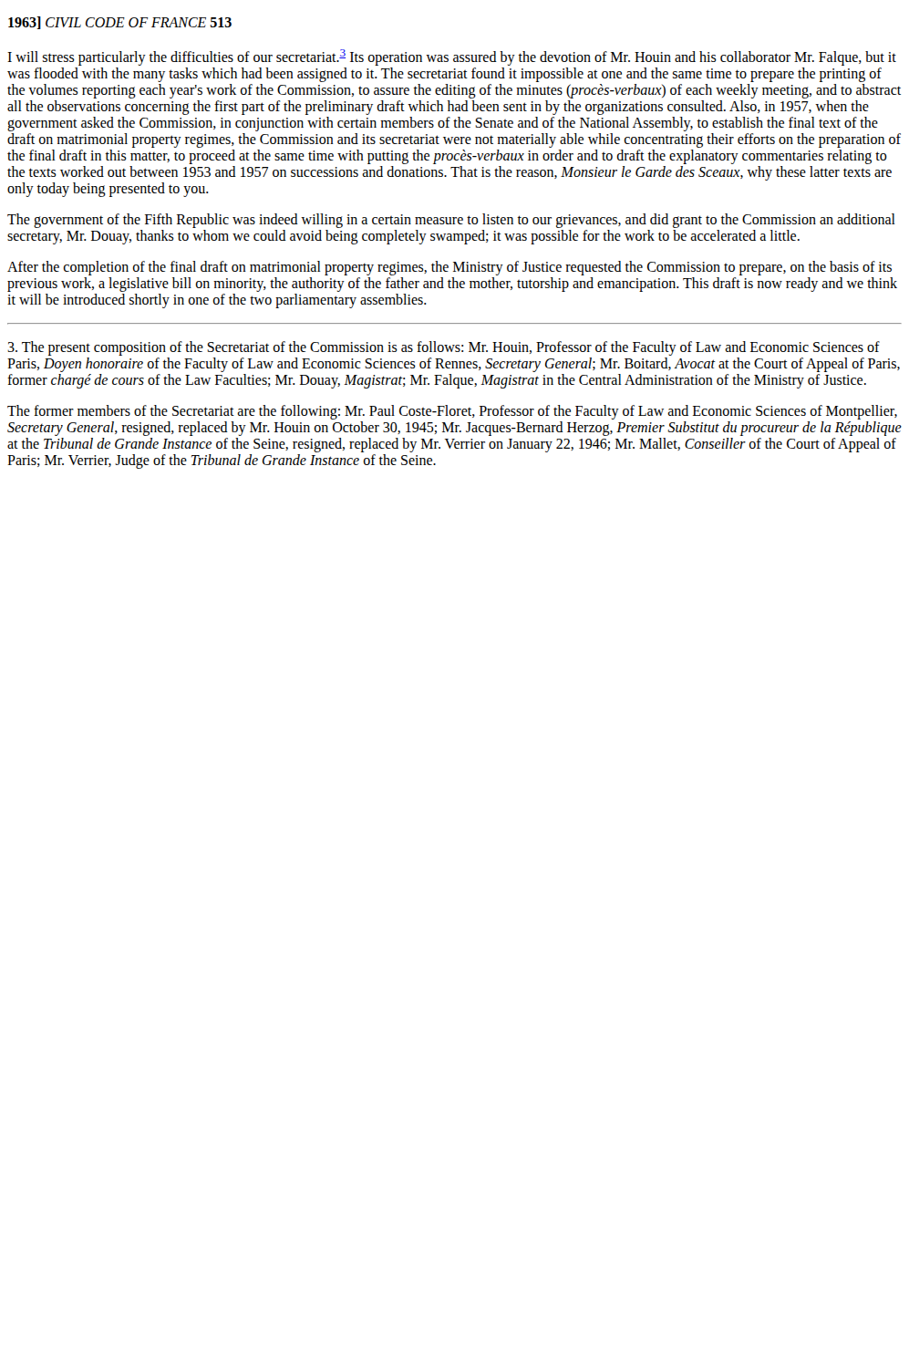1963] CIVIL CODE OF FRANCE 513
I will stress particularly the difficulties of our secretariat.3 Its operation was assured by the devotion of Mr. Houin and his collaborator Mr. Falque, but it was flooded with the many tasks which had been assigned to it. The secretariat found it impossible at one and the same time to prepare the printing of the volumes reporting each year's work of the Commission, to assure the editing of the minutes (procès-verbaux) of each weekly meeting, and to abstract all the observations concerning the first part of the preliminary draft which had been sent in by the organizations consulted. Also, in 1957, when the government asked the Commission, in conjunction with certain members of the Senate and of the National Assembly, to establish the final text of the draft on matrimonial property regimes, the Commission and its secretariat were not materially able while concentrating their efforts on the preparation of the final draft in this matter, to proceed at the same time with putting the procès-verbaux in order and to draft the explanatory commentaries relating to the texts worked out between 1953 and 1957 on successions and donations. That is the reason, Monsieur le Garde des Sceaux, why these latter texts are only today being presented to you.
The government of the Fifth Republic was indeed willing in a certain measure to listen to our grievances, and did grant to the Commission an additional secretary, Mr. Douay, thanks to whom we could avoid being completely swamped; it was possible for the work to be accelerated a little.
After the completion of the final draft on matrimonial property regimes, the Ministry of Justice requested the Commission to prepare, on the basis of its previous work, a legislative bill on minority, the authority of the father and the mother, tutorship and emancipation. This draft is now ready and we think it will be introduced shortly in one of the two parliamentary assemblies.
3. The present composition of the Secretariat of the Commission is as follows: Mr. Houin, Professor of the Faculty of Law and Economic Sciences of Paris, Doyen honoraire of the Faculty of Law and Economic Sciences of Rennes, Secretary General; Mr. Boitard, Avocat at the Court of Appeal of Paris, former chargé de cours of the Law Faculties; Mr. Douay, Magistrat; Mr. Falque, Magistrat in the Central Administration of the Ministry of Justice.
The former members of the Secretariat are the following: Mr. Paul Coste-Floret, Professor of the Faculty of Law and Economic Sciences of Montpellier, Secretary General, resigned, replaced by Mr. Houin on October 30, 1945; Mr. Jacques-Bernard Herzog, Premier Substitut du procureur de la République at the Tribunal de Grande Instance of the Seine, resigned, replaced by Mr. Verrier on January 22, 1946; Mr. Mallet, Conseiller of the Court of Appeal of Paris; Mr. Verrier, Judge of the Tribunal de Grande Instance of the Seine.